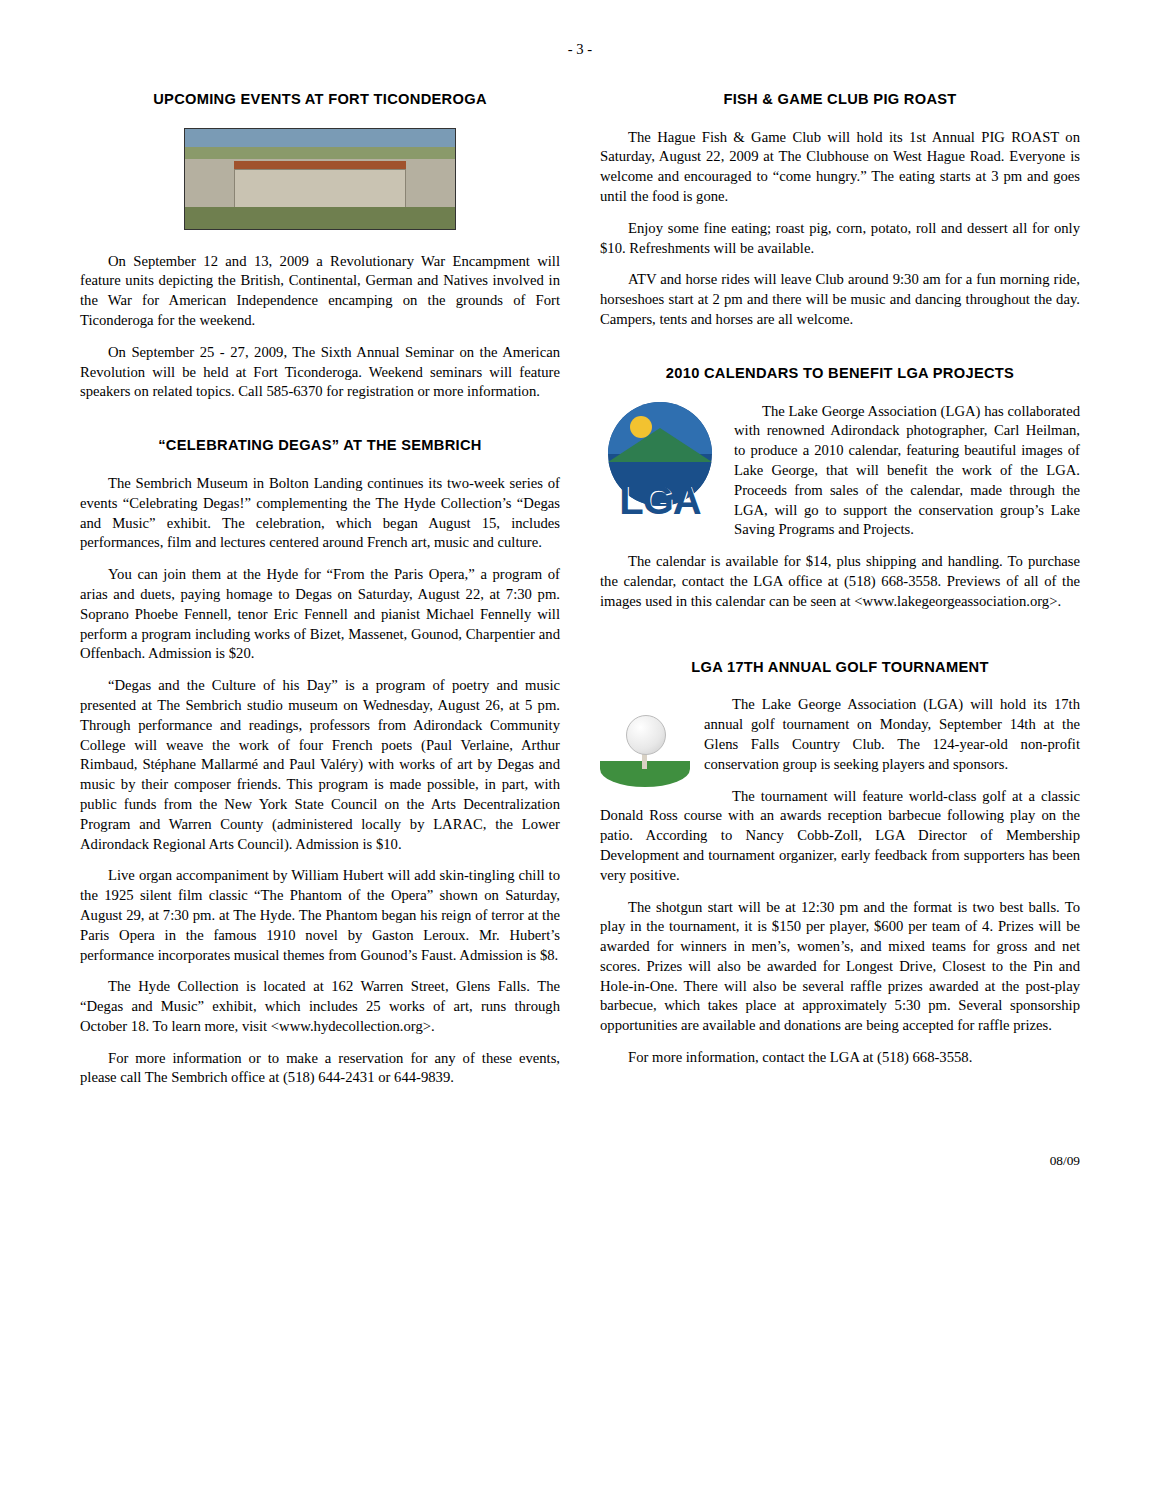- 3 -
UPCOMING EVENTS AT FORT TICONDEROGA
On September 12 and 13, 2009 a Revolutionary War Encampment will feature units depicting the British, Continental, German and Natives involved in the War for American Independence encamping on the grounds of Fort Ticonderoga for the weekend.
On September 25 - 27, 2009, The Sixth Annual Seminar on the American Revolution will be held at Fort Ticonderoga. Weekend seminars will feature speakers on related topics. Call 585-6370 for registration or more information.
“CELEBRATING DEGAS” AT THE SEMBRICH
The Sembrich Museum in Bolton Landing continues its two-week series of events “Celebrating Degas!” complementing the The Hyde Collection’s “Degas and Music” exhibit. The celebration, which began August 15, includes performances, film and lectures centered around French art, music and culture.
You can join them at the Hyde for “From the Paris Opera,” a program of arias and duets, paying homage to Degas on Saturday, August 22, at 7:30 pm. Soprano Phoebe Fennell, tenor Eric Fennell and pianist Michael Fennelly will perform a program including works of Bizet, Massenet, Gounod, Charpentier and Offenbach. Admission is $20.
“Degas and the Culture of his Day” is a program of poetry and music presented at The Sembrich studio museum on Wednesday, August 26, at 5 pm. Through performance and readings, professors from Adirondack Community College will weave the work of four French poets (Paul Verlaine, Arthur Rimbaud, Stéphane Mallarmé and Paul Valéry) with works of art by Degas and music by their composer friends. This program is made possible, in part, with public funds from the New York State Council on the Arts Decentralization Program and Warren County (administered locally by LARAC, the Lower Adirondack Regional Arts Council). Admission is $10.
Live organ accompaniment by William Hubert will add skin-tingling chill to the 1925 silent film classic “The Phantom of the Opera” shown on Saturday, August 29, at 7:30 pm. at The Hyde. The Phantom began his reign of terror at the Paris Opera in the famous 1910 novel by Gaston Leroux. Mr. Hubert’s performance incorporates musical themes from Gounod’s Faust. Admission is $8.
The Hyde Collection is located at 162 Warren Street, Glens Falls. The “Degas and Music” exhibit, which includes 25 works of art, runs through October 18. To learn more, visit <www.hydecollection.org>.
For more information or to make a reservation for any of these events, please call The Sembrich office at (518) 644-2431 or 644-9839.
FISH & GAME CLUB PIG ROAST
The Hague Fish & Game Club will hold its 1st Annual PIG ROAST on Saturday, August 22, 2009 at The Clubhouse on West Hague Road. Everyone is welcome and encouraged to “come hungry.” The eating starts at 3 pm and goes until the food is gone.
Enjoy some fine eating; roast pig, corn, potato, roll and dessert all for only $10. Refreshments will be available.
ATV and horse rides will leave Club around 9:30 am for a fun morning ride, horseshoes start at 2 pm and there will be music and dancing throughout the day. Campers, tents and horses are all welcome.
2010 CALENDARS TO BENEFIT LGA PROJECTS
LGA
The Lake George Association (LGA) has collaborated with renowned Adirondack photographer, Carl Heilman, to produce a 2010 calendar, featuring beautiful images of Lake George, that will benefit the work of the LGA. Proceeds from sales of the calendar, made through the LGA, will go to support the conservation group’s Lake Saving Programs and Projects.
The calendar is available for $14, plus shipping and handling. To purchase the calendar, contact the LGA office at (518) 668-3558. Previews of all of the images used in this calendar can be seen at <www.lakegeorgeassociation.org>.
LGA 17TH ANNUAL GOLF TOURNAMENT
The Lake George Association (LGA) will hold its 17th annual golf tournament on Monday, September 14th at the Glens Falls Country Club. The 124-year-old non-profit conservation group is seeking players and sponsors.
The tournament will feature world-class golf at a classic Donald Ross course with an awards reception barbecue following play on the patio. According to Nancy Cobb-Zoll, LGA Director of Membership Development and tournament organizer, early feedback from supporters has been very positive.
The shotgun start will be at 12:30 pm and the format is two best balls. To play in the tournament, it is $150 per player, $600 per team of 4. Prizes will be awarded for winners in men’s, women’s, and mixed teams for gross and net scores. Prizes will also be awarded for Longest Drive, Closest to the Pin and Hole-in-One. There will also be several raffle prizes awarded at the post-play barbecue, which takes place at approximately 5:30 pm. Several sponsorship opportunities are available and donations are being accepted for raffle prizes.
For more information, contact the LGA at (518) 668-3558.
08/09